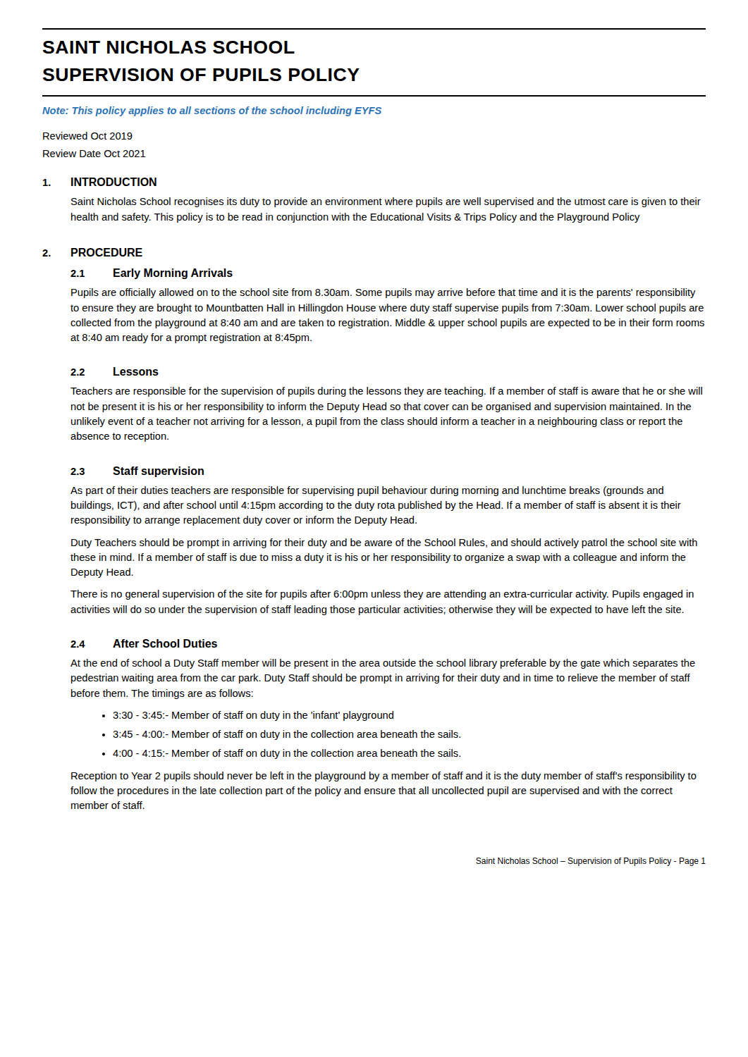SAINT NICHOLAS SCHOOL
SUPERVISION OF PUPILS POLICY
Note: This policy applies to all sections of the school including EYFS
Reviewed Oct 2019
Review Date Oct 2021
1.
INTRODUCTION
Saint Nicholas School recognises its duty to provide an environment where pupils are well supervised and the utmost care is given to their health and safety. This policy is to be read in conjunction with the Educational Visits & Trips Policy and the Playground Policy
2.
PROCEDURE
2.1
Early Morning Arrivals
Pupils are officially allowed on to the school site from 8.30am. Some pupils may arrive before that time and it is the parents' responsibility to ensure they are brought to Mountbatten Hall in Hillingdon House where duty staff supervise pupils from 7:30am. Lower school pupils are collected from the playground at 8:40 am and are taken to registration. Middle & upper school pupils are expected to be in their form rooms at 8:40 am ready for a prompt registration at 8:45pm.
2.2
Lessons
Teachers are responsible for the supervision of pupils during the lessons they are teaching. If a member of staff is aware that he or she will not be present it is his or her responsibility to inform the Deputy Head so that cover can be organised and supervision maintained. In the unlikely event of a teacher not arriving for a lesson, a pupil from the class should inform a teacher in a neighbouring class or report the absence to reception.
2.3
Staff supervision
As part of their duties teachers are responsible for supervising pupil behaviour during morning and lunchtime breaks (grounds and buildings, ICT), and after school until 4:15pm according to the duty rota published by the Head. If a member of staff is absent it is their responsibility to arrange replacement duty cover or inform the Deputy Head.
Duty Teachers should be prompt in arriving for their duty and be aware of the School Rules, and should actively patrol the school site with these in mind. If a member of staff is due to miss a duty it is his or her responsibility to organize a swap with a colleague and inform the Deputy Head.
There is no general supervision of the site for pupils after 6:00pm unless they are attending an extra-curricular activity. Pupils engaged in activities will do so under the supervision of staff leading those particular activities; otherwise they will be expected to have left the site.
2.4
After School Duties
At the end of school a Duty Staff member will be present in the area outside the school library preferable by the gate which separates the pedestrian waiting area from the car park. Duty Staff should be prompt in arriving for their duty and in time to relieve the member of staff before them. The timings are as follows:
3:30 - 3:45:- Member of staff on duty in the 'infant' playground
3:45 - 4:00:- Member of staff on duty in the collection area beneath the sails.
4:00 - 4:15:- Member of staff on duty in the collection area beneath the sails.
Reception to Year 2 pupils should never be left in the playground by a member of staff and it is the duty member of staff's responsibility to follow the procedures in the late collection part of the policy and ensure that all uncollected pupil are supervised and with the correct member of staff.
Saint Nicholas School – Supervision of Pupils Policy - Page 1